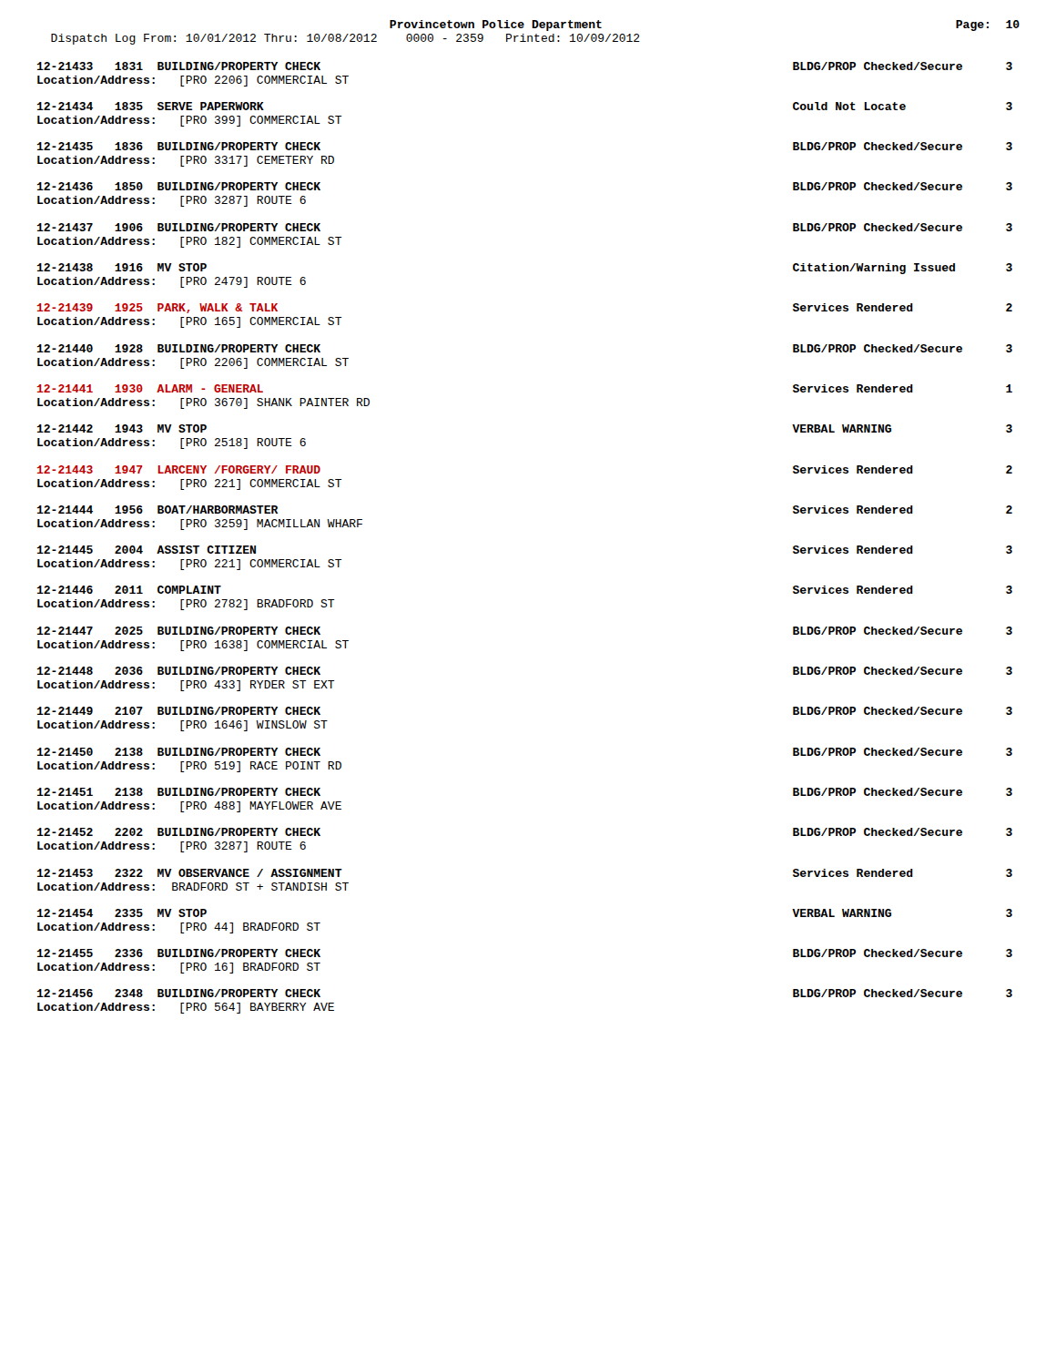Provincetown Police Department
Page: 10
Dispatch Log From: 10/01/2012 Thru: 10/08/2012 0000 - 2359 Printed: 10/09/2012
12-21433
1831
BUILDING/PROPERTY CHECK
BLDG/PROP Checked/Secure
3
Location/Address: [PRO 2206] COMMERCIAL ST
12-21434
1835
SERVE PAPERWORK
Could Not Locate
3
Location/Address: [PRO 399] COMMERCIAL ST
12-21435
1836
BUILDING/PROPERTY CHECK
BLDG/PROP Checked/Secure
3
Location/Address: [PRO 3317] CEMETERY RD
12-21436
1850
BUILDING/PROPERTY CHECK
BLDG/PROP Checked/Secure
3
Location/Address: [PRO 3287] ROUTE 6
12-21437
1906
BUILDING/PROPERTY CHECK
BLDG/PROP Checked/Secure
3
Location/Address: [PRO 182] COMMERCIAL ST
12-21438
1916
MV STOP
Citation/Warning Issued
3
Location/Address: [PRO 2479] ROUTE 6
12-21439
1925
PARK, WALK & TALK
Services Rendered
2
Location/Address: [PRO 165] COMMERCIAL ST
12-21440
1928
BUILDING/PROPERTY CHECK
BLDG/PROP Checked/Secure
3
Location/Address: [PRO 2206] COMMERCIAL ST
12-21441
1930
ALARM - GENERAL
Services Rendered
1
Location/Address: [PRO 3670] SHANK PAINTER RD
12-21442
1943
MV STOP
VERBAL WARNING
3
Location/Address: [PRO 2518] ROUTE 6
12-21443
1947
LARCENY /FORGERY/ FRAUD
Services Rendered
2
Location/Address: [PRO 221] COMMERCIAL ST
12-21444
1956
BOAT/HARBORMASTER
Services Rendered
2
Location/Address: [PRO 3259] MACMILLAN WHARF
12-21445
2004
ASSIST CITIZEN
Services Rendered
3
Location/Address: [PRO 221] COMMERCIAL ST
12-21446
2011
COMPLAINT
Services Rendered
3
Location/Address: [PRO 2782] BRADFORD ST
12-21447
2025
BUILDING/PROPERTY CHECK
BLDG/PROP Checked/Secure
3
Location/Address: [PRO 1638] COMMERCIAL ST
12-21448
2036
BUILDING/PROPERTY CHECK
BLDG/PROP Checked/Secure
3
Location/Address: [PRO 433] RYDER ST EXT
12-21449
2107
BUILDING/PROPERTY CHECK
BLDG/PROP Checked/Secure
3
Location/Address: [PRO 1646] WINSLOW ST
12-21450
2138
BUILDING/PROPERTY CHECK
BLDG/PROP Checked/Secure
3
Location/Address: [PRO 519] RACE POINT RD
12-21451
2138
BUILDING/PROPERTY CHECK
BLDG/PROP Checked/Secure
3
Location/Address: [PRO 488] MAYFLOWER AVE
12-21452
2202
BUILDING/PROPERTY CHECK
BLDG/PROP Checked/Secure
3
Location/Address: [PRO 3287] ROUTE 6
12-21453
2322
MV OBSERVANCE / ASSIGNMENT
Services Rendered
3
Location/Address: BRADFORD ST + STANDISH ST
12-21454
2335
MV STOP
VERBAL WARNING
3
Location/Address: [PRO 44] BRADFORD ST
12-21455
2336
BUILDING/PROPERTY CHECK
BLDG/PROP Checked/Secure
3
Location/Address: [PRO 16] BRADFORD ST
12-21456
2348
BUILDING/PROPERTY CHECK
BLDG/PROP Checked/Secure
3
Location/Address: [PRO 564] BAYBERRY AVE